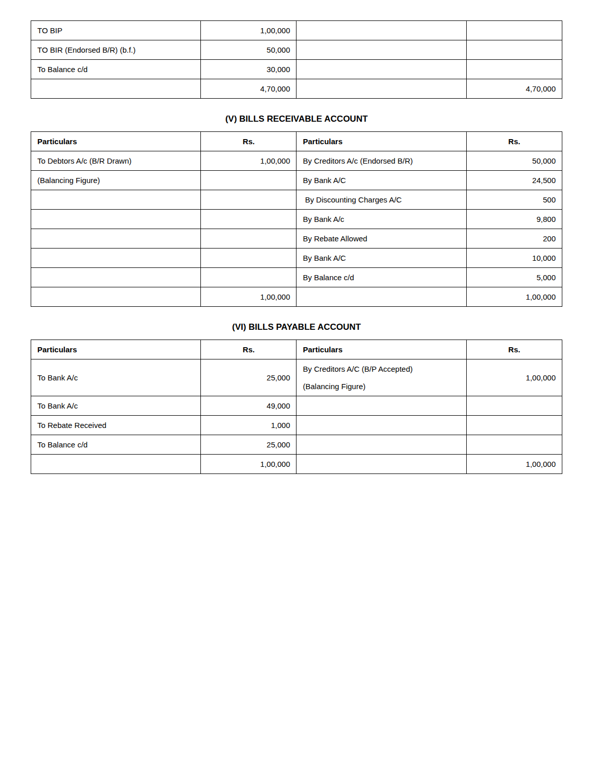| TO BIP | 1,00,000 | | |
| TO BIR (Endorsed B/R) (b.f.) | 50,000 | | |
| To Balance c/d | 30,000 | | |
| | 4,70,000 | | 4,70,000 |
(V) BILLS RECEIVABLE ACCOUNT
| Particulars | Rs. | Particulars | Rs. |
| --- | --- | --- | --- |
| To Debtors A/c (B/R Drawn) | 1,00,000 | By Creditors A/c (Endorsed B/R) | 50,000 |
| (Balancing Figure) | | By Bank A/C | 24,500 |
| | | By Discounting Charges A/C | 500 |
| | | By Bank A/c | 9,800 |
| | | By Rebate Allowed | 200 |
| | | By Bank A/C | 10,000 |
| | | By Balance c/d | 5,000 |
| | 1,00,000 | | 1,00,000 |
(VI) BILLS PAYABLE ACCOUNT
| Particulars | Rs. | Particulars | Rs. |
| --- | --- | --- | --- |
| To Bank A/c | 25,000 | By Creditors A/C (B/P Accepted) (Balancing Figure) | 1,00,000 |
| To Bank A/c | 49,000 | | |
| To Rebate Received | 1,000 | | |
| To Balance c/d | 25,000 | | |
| | 1,00,000 | | 1,00,000 |